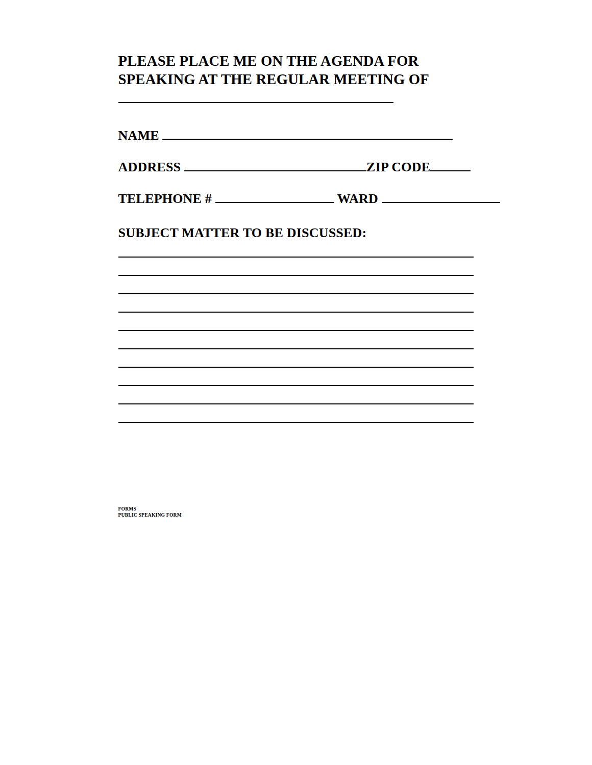PLEASE PLACE ME ON THE AGENDA FOR SPEAKING AT THE REGULAR MEETING OF
NAME
ADDRESS ZIP CODE
TELEPHONE # WARD
SUBJECT MATTER TO BE DISCUSSED:
FORMS
PUBLIC SPEAKING FORM